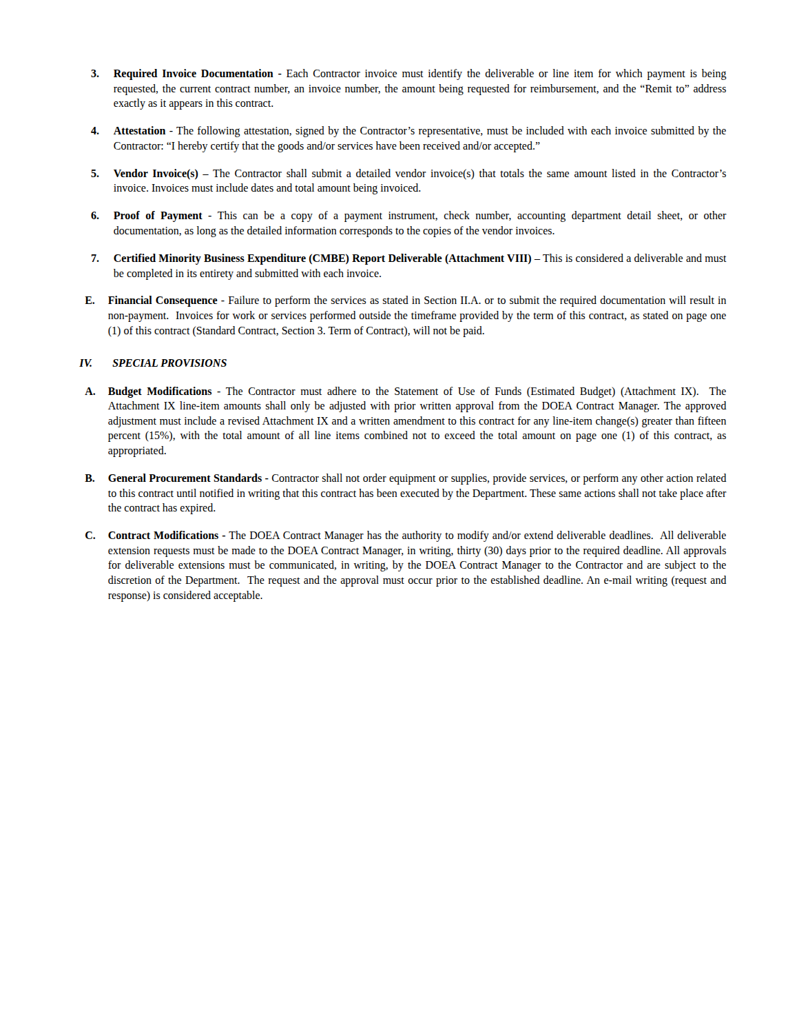3. Required Invoice Documentation - Each Contractor invoice must identify the deliverable or line item for which payment is being requested, the current contract number, an invoice number, the amount being requested for reimbursement, and the “Remit to” address exactly as it appears in this contract.
4. Attestation - The following attestation, signed by the Contractor’s representative, must be included with each invoice submitted by the Contractor: “I hereby certify that the goods and/or services have been received and/or accepted.”
5. Vendor Invoice(s) – The Contractor shall submit a detailed vendor invoice(s) that totals the same amount listed in the Contractor’s invoice. Invoices must include dates and total amount being invoiced.
6. Proof of Payment - This can be a copy of a payment instrument, check number, accounting department detail sheet, or other documentation, as long as the detailed information corresponds to the copies of the vendor invoices.
7. Certified Minority Business Expenditure (CMBE) Report Deliverable (Attachment VIII) – This is considered a deliverable and must be completed in its entirety and submitted with each invoice.
E. Financial Consequence - Failure to perform the services as stated in Section II.A. or to submit the required documentation will result in non-payment. Invoices for work or services performed outside the timeframe provided by the term of this contract, as stated on page one (1) of this contract (Standard Contract, Section 3. Term of Contract), will not be paid.
IV. SPECIAL PROVISIONS
A. Budget Modifications - The Contractor must adhere to the Statement of Use of Funds (Estimated Budget) (Attachment IX). The Attachment IX line-item amounts shall only be adjusted with prior written approval from the DOEA Contract Manager. The approved adjustment must include a revised Attachment IX and a written amendment to this contract for any line-item change(s) greater than fifteen percent (15%), with the total amount of all line items combined not to exceed the total amount on page one (1) of this contract, as appropriated.
B. General Procurement Standards - Contractor shall not order equipment or supplies, provide services, or perform any other action related to this contract until notified in writing that this contract has been executed by the Department. These same actions shall not take place after the contract has expired.
C. Contract Modifications - The DOEA Contract Manager has the authority to modify and/or extend deliverable deadlines. All deliverable extension requests must be made to the DOEA Contract Manager, in writing, thirty (30) days prior to the required deadline. All approvals for deliverable extensions must be communicated, in writing, by the DOEA Contract Manager to the Contractor and are subject to the discretion of the Department. The request and the approval must occur prior to the established deadline. An e-mail writing (request and response) is considered acceptable.